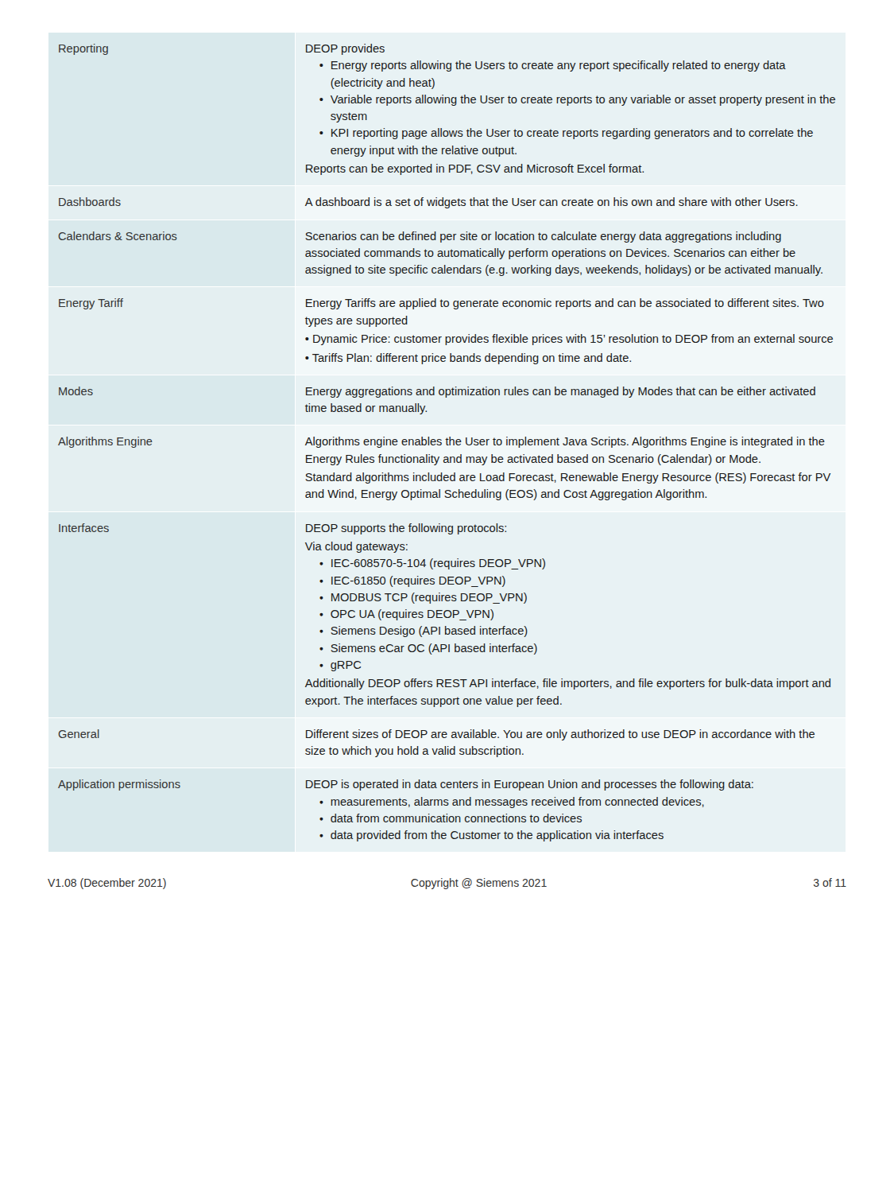| Reporting | DEOP provides Energy reports allowing the Users to create any report specifically related to energy data (electricity and heat) Variable reports allowing the User to create reports to any variable or asset property present in the system KPI reporting page allows the User to create reports regarding generators and to correlate the energy input with the relative output. Reports can be exported in PDF, CSV and Microsoft Excel format. |
| Dashboards | A dashboard is a set of widgets that the User can create on his own and share with other Users. |
| Calendars & Scenarios | Scenarios can be defined per site or location to calculate energy data aggregations including associated commands to automatically perform operations on Devices. Scenarios can either be assigned to site specific calendars (e.g. working days, weekends, holidays) or be activated manually. |
| Energy Tariff | Energy Tariffs are applied to generate economic reports and can be associated to different sites. Two types are supported • Dynamic Price: customer provides flexible prices with 15’ resolution to DEOP from an external source • Tariffs Plan: different price bands depending on time and date. |
| Modes | Energy aggregations and optimization rules can be managed by Modes that can be either activated time based or manually. |
| Algorithms Engine | Algorithms engine enables the User to implement Java Scripts. Algorithms Engine is integrated in the Energy Rules functionality and may be activated based on Scenario (Calendar) or Mode. Standard algorithms included are Load Forecast, Renewable Energy Resource (RES) Forecast for PV and Wind, Energy Optimal Scheduling (EOS) and Cost Aggregation Algorithm. |
| Interfaces | DEOP supports the following protocols: Via cloud gateways: IEC-608570-5-104 (requires DEOP_VPN) IEC-61850 (requires DEOP_VPN) MODBUS TCP (requires DEOP_VPN) OPC UA (requires DEOP_VPN) Siemens Desigo (API based interface) Siemens eCar OC (API based interface) gRPC Additionally DEOP offers REST API interface, file importers, and file exporters for bulk-data import and export. The interfaces support one value per feed. |
| General | Different sizes of DEOP are available. You are only authorized to use DEOP in accordance with the size to which you hold a valid subscription. |
| Application permissions | DEOP is operated in data centers in European Union and processes the following data: measurements, alarms and messages received from connected devices, data from communication connections to devices data provided from the Customer to the application via interfaces |
V1.08 (December 2021)
Copyright @ Siemens 2021
3 of 11